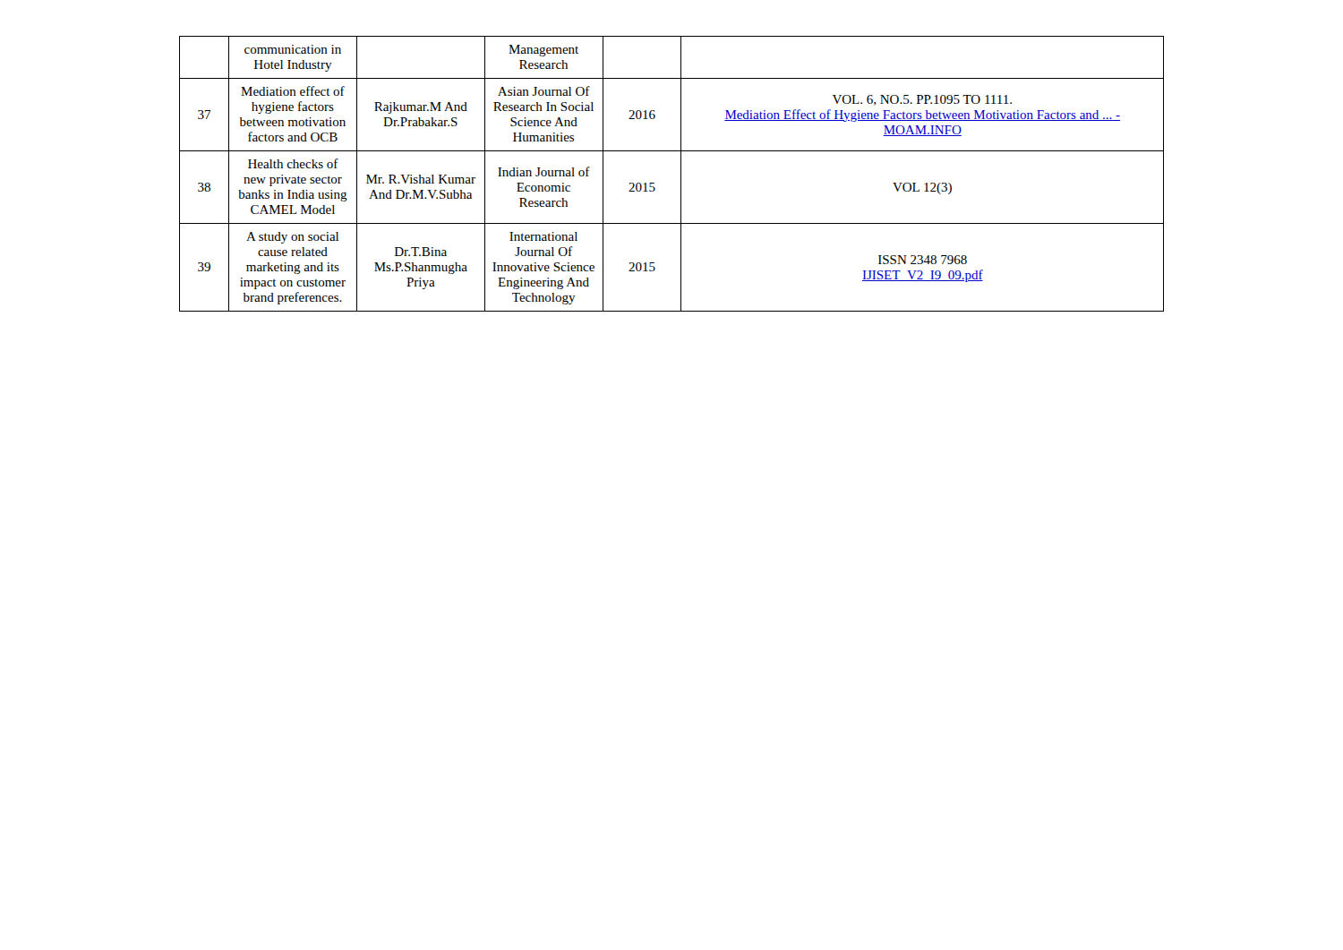| | communication in Hotel Industry | | Management Research | | |
| 37 | Mediation effect of hygiene factors between motivation factors and OCB | Rajkumar.M And Dr.Prabakar.S | Asian Journal Of Research In Social Science And Humanities | 2016 | VOL. 6, NO.5. PP.1095 TO 1111. Mediation Effect of Hygiene Factors between Motivation Factors and ... - MOAM.INFO |
| 38 | Health checks of new private sector banks in India using CAMEL Model | Mr. R.Vishal Kumar And Dr.M.V.Subha | Indian Journal of Economic Research | 2015 | VOL 12(3) |
| 39 | A study on social cause related marketing and its impact on customer brand preferences. | Dr.T.Bina Ms.P.Shanmugha Priya | International Journal Of Innovative Science Engineering And Technology | 2015 | ISSN 2348 7968 IJISET_V2_I9_09.pdf |